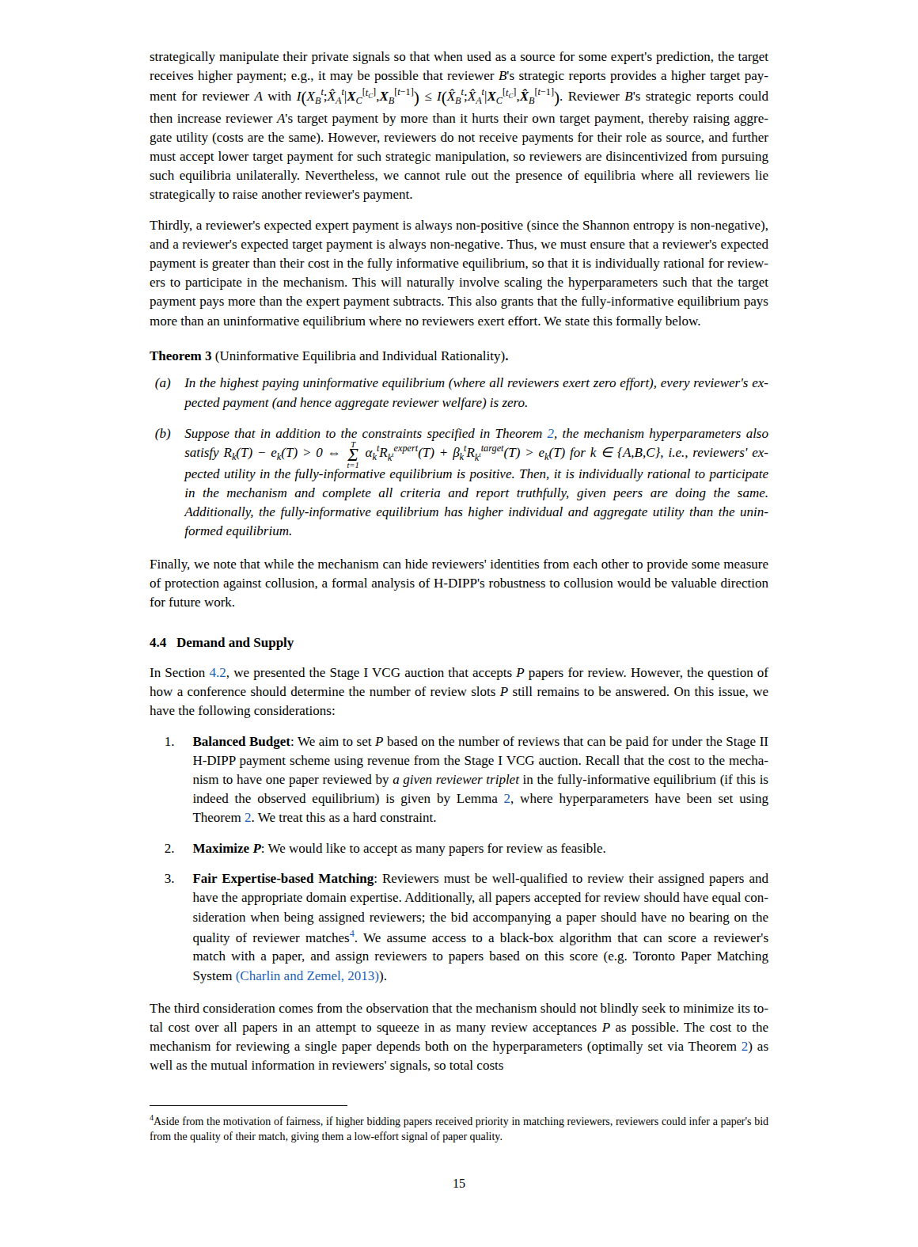strategically manipulate their private signals so that when used as a source for some expert's prediction, the target receives higher payment; e.g., it may be possible that reviewer B's strategic reports provides a higher target payment for reviewer A with I(XBt;X̂At|XC[tC],XB[t−1]) ≤ I(X̂Bt;X̂At|XC[tC],X̂B[t−1]). Reviewer B's strategic reports could then increase reviewer A's target payment by more than it hurts their own target payment, thereby raising aggregate utility (costs are the same). However, reviewers do not receive payments for their role as source, and further must accept lower target payment for such strategic manipulation, so reviewers are disincentivized from pursuing such equilibria unilaterally. Nevertheless, we cannot rule out the presence of equilibria where all reviewers lie strategically to raise another reviewer's payment.
Thirdly, a reviewer's expected expert payment is always non-positive (since the Shannon entropy is non-negative), and a reviewer's expected target payment is always non-negative. Thus, we must ensure that a reviewer's expected payment is greater than their cost in the fully informative equilibrium, so that it is individually rational for reviewers to participate in the mechanism. This will naturally involve scaling the hyperparameters such that the target payment pays more than the expert payment subtracts. This also grants that the fully-informative equilibrium pays more than an uninformative equilibrium where no reviewers exert effort. We state this formally below.
Theorem 3 (Uninformative Equilibria and Individual Rationality).
(a) In the highest paying uninformative equilibrium (where all reviewers exert zero effort), every reviewer's expected payment (and hence aggregate reviewer welfare) is zero.
(b) Suppose that in addition to the constraints specified in Theorem 2, the mechanism hyperparameters also satisfy Rk(T) − ek(T) > 0 ⇔ ΣTt=1 αkt Rktexpert(T) + βkt Rkttarget(T) > ek(T) for k ∈ {A,B,C}, i.e., reviewers' expected utility in the fully-informative equilibrium is positive. Then, it is individually rational to participate in the mechanism and complete all criteria and report truthfully, given peers are doing the same. Additionally, the fully-informative equilibrium has higher individual and aggregate utility than the uninformed equilibrium.
Finally, we note that while the mechanism can hide reviewers' identities from each other to provide some measure of protection against collusion, a formal analysis of H-DIPP's robustness to collusion would be valuable direction for future work.
4.4 Demand and Supply
In Section 4.2, we presented the Stage I VCG auction that accepts P papers for review. However, the question of how a conference should determine the number of review slots P still remains to be answered. On this issue, we have the following considerations:
1. Balanced Budget: We aim to set P based on the number of reviews that can be paid for under the Stage II H-DIPP payment scheme using revenue from the Stage I VCG auction. Recall that the cost to the mechanism to have one paper reviewed by a given reviewer triplet in the fully-informative equilibrium (if this is indeed the observed equilibrium) is given by Lemma 2, where hyperparameters have been set using Theorem 2. We treat this as a hard constraint.
2. Maximize P: We would like to accept as many papers for review as feasible.
3. Fair Expertise-based Matching: Reviewers must be well-qualified to review their assigned papers and have the appropriate domain expertise. Additionally, all papers accepted for review should have equal consideration when being assigned reviewers; the bid accompanying a paper should have no bearing on the quality of reviewer matches4. We assume access to a black-box algorithm that can score a reviewer's match with a paper, and assign reviewers to papers based on this score (e.g. Toronto Paper Matching System (Charlin and Zemel, 2013)).
The third consideration comes from the observation that the mechanism should not blindly seek to minimize its total cost over all papers in an attempt to squeeze in as many review acceptances P as possible. The cost to the mechanism for reviewing a single paper depends both on the hyperparameters (optimally set via Theorem 2) as well as the mutual information in reviewers' signals, so total costs
4 Aside from the motivation of fairness, if higher bidding papers received priority in matching reviewers, reviewers could infer a paper's bid from the quality of their match, giving them a low-effort signal of paper quality.
15